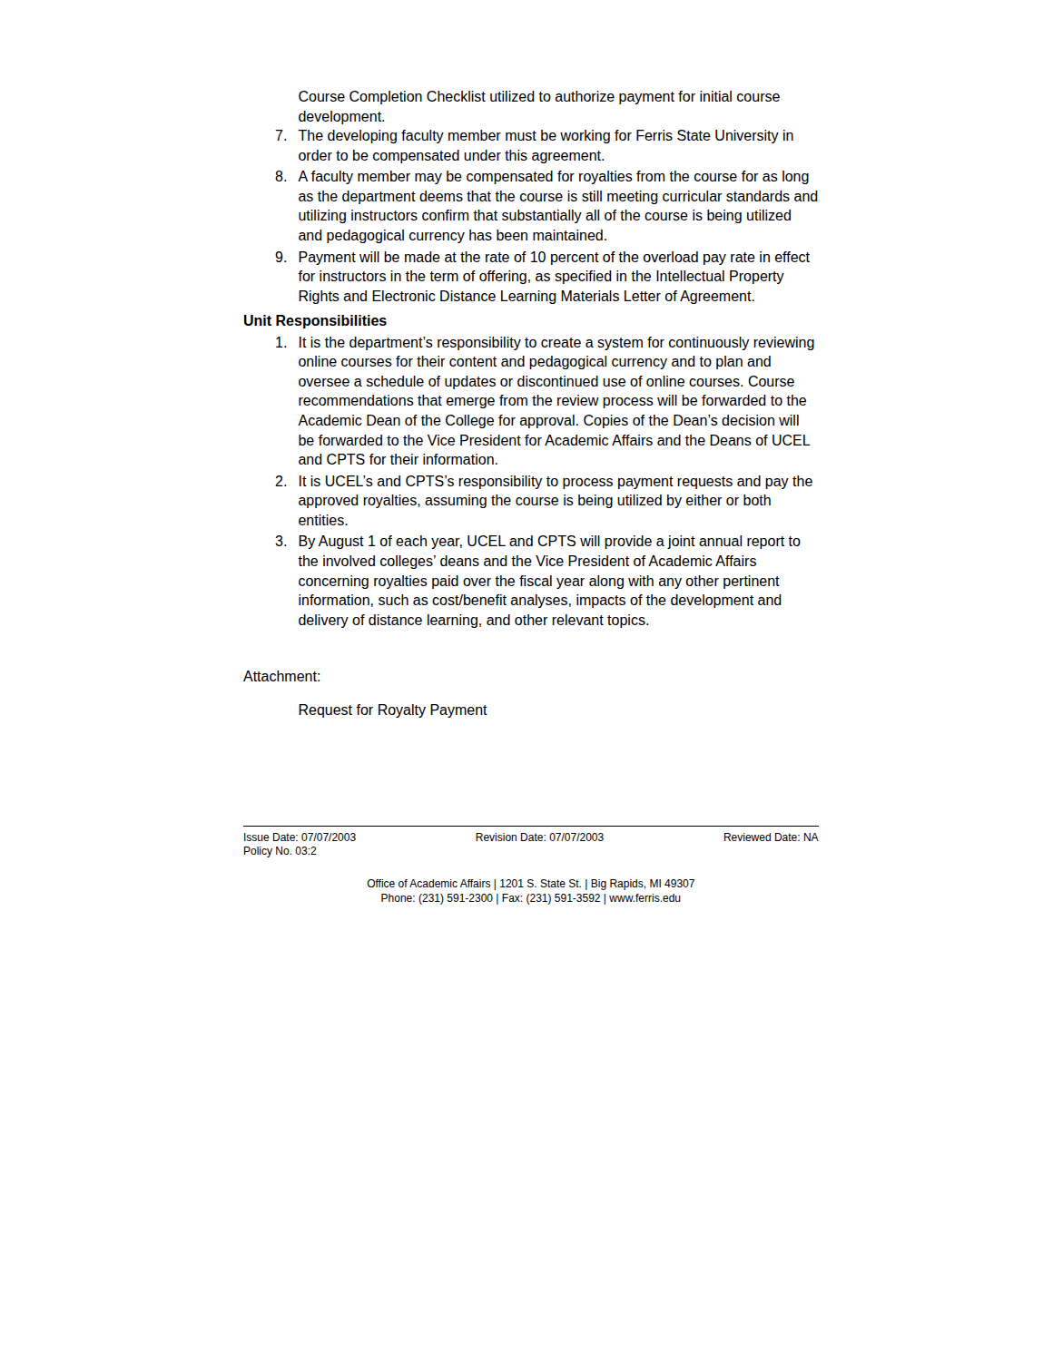Course Completion Checklist utilized to authorize payment for initial course development.
The developing faculty member must be working for Ferris State University in order to be compensated under this agreement.
A faculty member may be compensated for royalties from the course for as long as the department deems that the course is still meeting curricular standards and utilizing instructors confirm that substantially all of the course is being utilized and pedagogical currency has been maintained.
Payment will be made at the rate of 10 percent of the overload pay rate in effect for instructors in the term of offering, as specified in the Intellectual Property Rights and Electronic Distance Learning Materials Letter of Agreement.
Unit Responsibilities
It is the department’s responsibility to create a system for continuously reviewing online courses for their content and pedagogical currency and to plan and oversee a schedule of updates or discontinued use of online courses. Course recommendations that emerge from the review process will be forwarded to the Academic Dean of the College for approval. Copies of the Dean’s decision will be forwarded to the Vice President for Academic Affairs and the Deans of UCEL and CPTS for their information.
It is UCEL’s and CPTS’s responsibility to process payment requests and pay the approved royalties, assuming the course is being utilized by either or both entities.
By August 1 of each year, UCEL and CPTS will provide a joint annual report to the involved colleges’ deans and the Vice President of Academic Affairs concerning royalties paid over the fiscal year along with any other pertinent information, such as cost/benefit analyses, impacts of the development and delivery of distance learning, and other relevant topics.
Attachment:
Request for Royalty Payment
Issue Date: 07/07/2003
Policy No. 03:2
Revision Date: 07/07/2003
Reviewed Date: NA
Office of Academic Affairs | 1201 S. State St. | Big Rapids, MI 49307
Phone: (231) 591-2300 | Fax: (231) 591-3592 | www.ferris.edu